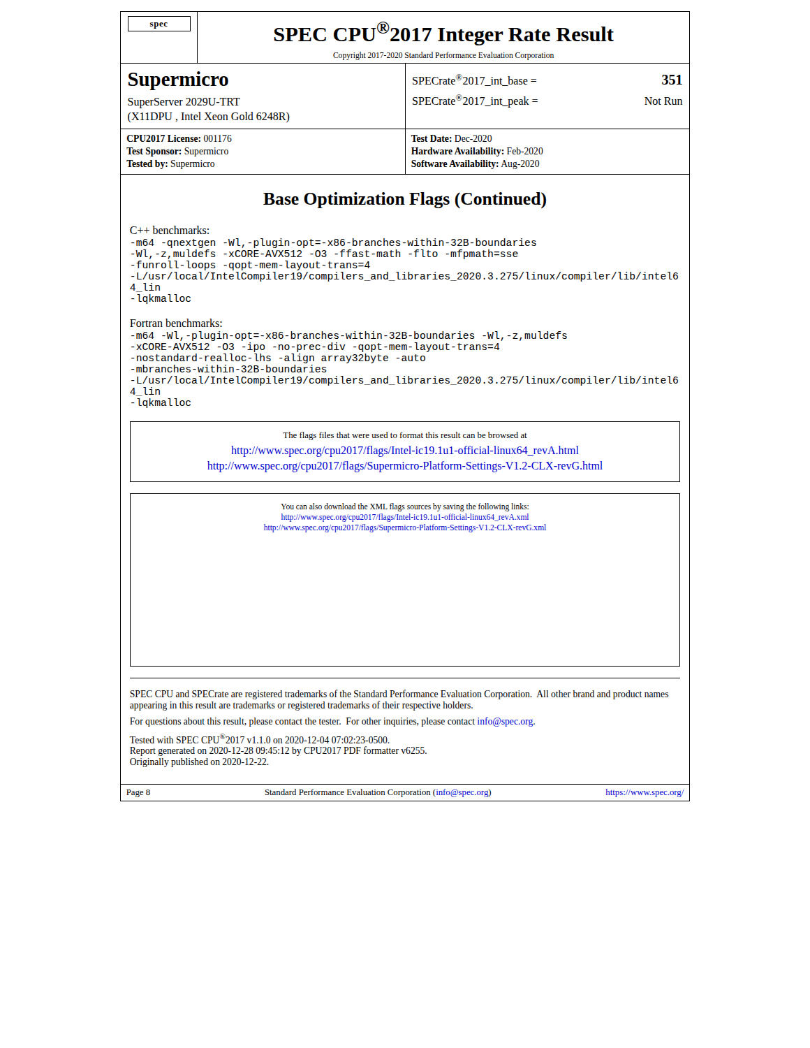spec
SPEC CPU®2017 Integer Rate Result
Copyright 2017-2020 Standard Performance Evaluation Corporation
Supermicro
SuperServer 2029U-TRT
(X11DPU , Intel Xeon Gold 6248R)
SPECrate®2017_int_base = 351
SPECrate®2017_int_peak = Not Run
CPU2017 License: 001176
Test Sponsor: Supermicro
Tested by: Supermicro
Test Date: Dec-2020
Hardware Availability: Feb-2020
Software Availability: Aug-2020
Base Optimization Flags (Continued)
C++ benchmarks:
-m64 -qnextgen -Wl,-plugin-opt=-x86-branches-within-32B-boundaries
-Wl,-z,muldefs -xCORE-AVX512 -O3 -ffast-math -flto -mfpmath=sse
-funroll-loops -qopt-mem-layout-trans=4
-L/usr/local/IntelCompiler19/compilers_and_libraries_2020.3.275/linux/compiler/lib/intel64_lin
-lqkmalloc
Fortran benchmarks:
-m64 -Wl,-plugin-opt=-x86-branches-within-32B-boundaries -Wl,-z,muldefs
-xCORE-AVX512 -O3 -ipo -no-prec-div -qopt-mem-layout-trans=4
-nostandard-realloc-lhs -align array32byte -auto
-mbranches-within-32B-boundaries
-L/usr/local/IntelCompiler19/compilers_and_libraries_2020.3.275/linux/compiler/lib/intel64_lin
-lqkmalloc
The flags files that were used to format this result can be browsed at
http://www.spec.org/cpu2017/flags/Intel-ic19.1u1-official-linux64_revA.html
http://www.spec.org/cpu2017/flags/Supermicro-Platform-Settings-V1.2-CLX-revG.html
You can also download the XML flags sources by saving the following links:
http://www.spec.org/cpu2017/flags/Intel-ic19.1u1-official-linux64_revA.xml
http://www.spec.org/cpu2017/flags/Supermicro-Platform-Settings-V1.2-CLX-revG.xml
SPEC CPU and SPECrate are registered trademarks of the Standard Performance Evaluation Corporation. All other brand and product names appearing in this result are trademarks or registered trademarks of their respective holders.
For questions about this result, please contact the tester. For other inquiries, please contact info@spec.org.
Tested with SPEC CPU®2017 v1.1.0 on 2020-12-04 07:02:23-0500.
Report generated on 2020-12-28 09:45:12 by CPU2017 PDF formatter v6255.
Originally published on 2020-12-22.
Page 8 Standard Performance Evaluation Corporation (info@spec.org) https://www.spec.org/